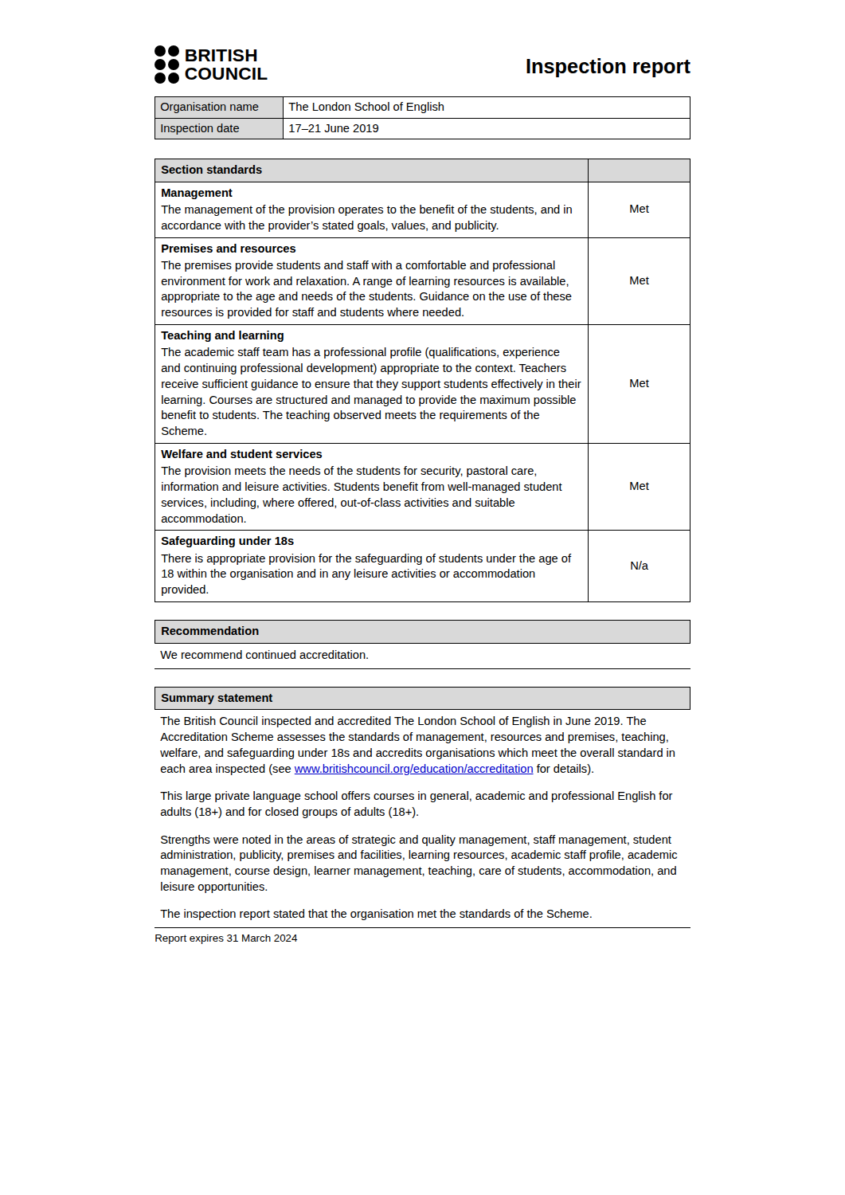BRITISH
COUNCIL
Inspection report
| Organisation name | The London School of English |
| Inspection date | 17–21 June 2019 |
| Section standards | |
| --- | --- |
| Management The management of the provision operates to the benefit of the students, and in accordance with the provider’s stated goals, values, and publicity. | Met |
| Premises and resources The premises provide students and staff with a comfortable and professional environment for work and relaxation. A range of learning resources is available, appropriate to the age and needs of the students. Guidance on the use of these resources is provided for staff and students where needed. | Met |
| Teaching and learning The academic staff team has a professional profile (qualifications, experience and continuing professional development) appropriate to the context. Teachers receive sufficient guidance to ensure that they support students effectively in their learning. Courses are structured and managed to provide the maximum possible benefit to students. The teaching observed meets the requirements of the Scheme. | Met |
| Welfare and student services The provision meets the needs of the students for security, pastoral care, information and leisure activities. Students benefit from well-managed student services, including, where offered, out-of-class activities and suitable accommodation. | Met |
| Safeguarding under 18s There is appropriate provision for the safeguarding of students under the age of 18 within the organisation and in any leisure activities or accommodation provided. | N/a |
Recommendation
We recommend continued accreditation.
Summary statement
The British Council inspected and accredited The London School of English in June 2019. The Accreditation Scheme assesses the standards of management, resources and premises, teaching, welfare, and safeguarding under 18s and accredits organisations which meet the overall standard in each area inspected (see www.britishcouncil.org/education/accreditation for details).
This large private language school offers courses in general, academic and professional English for adults (18+) and for closed groups of adults (18+).
Strengths were noted in the areas of strategic and quality management, staff management, student administration, publicity, premises and facilities, learning resources, academic staff profile, academic management, course design, learner management, teaching, care of students, accommodation, and leisure opportunities.
The inspection report stated that the organisation met the standards of the Scheme.
Report expires 31 March 2024